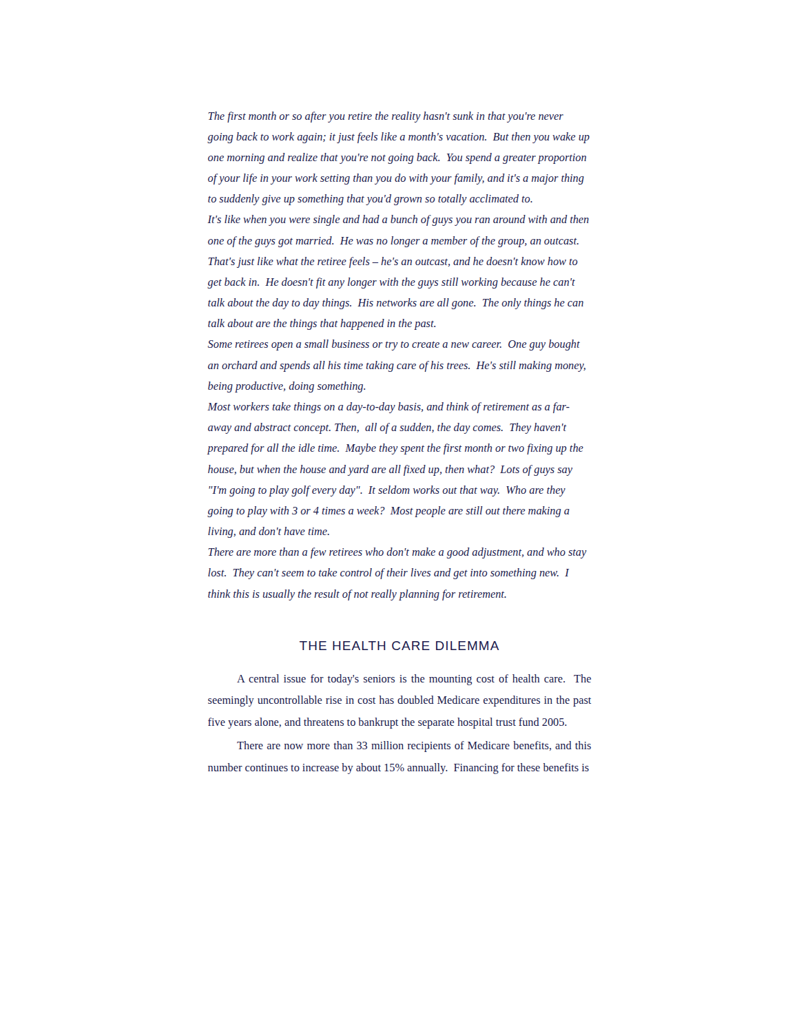The first month or so after you retire the reality hasn't sunk in that you're never going back to work again; it just feels like a month's vacation. But then you wake up one morning and realize that you're not going back. You spend a greater proportion of your life in your work setting than you do with your family, and it's a major thing to suddenly give up something that you'd grown so totally acclimated to.
It's like when you were single and had a bunch of guys you ran around with and then one of the guys got married. He was no longer a member of the group, an outcast. That's just like what the retiree feels – he's an outcast, and he doesn't know how to get back in. He doesn't fit any longer with the guys still working because he can't talk about the day to day things. His networks are all gone. The only things he can talk about are the things that happened in the past.
Some retirees open a small business or try to create a new career. One guy bought an orchard and spends all his time taking care of his trees. He's still making money, being productive, doing something.
Most workers take things on a day-to-day basis, and think of retirement as a far-away and abstract concept. Then, all of a sudden, the day comes. They haven't prepared for all the idle time. Maybe they spent the first month or two fixing up the house, but when the house and yard are all fixed up, then what? Lots of guys say "I'm going to play golf every day". It seldom works out that way. Who are they going to play with 3 or 4 times a week? Most people are still out there making a living, and don't have time.
There are more than a few retirees who don't make a good adjustment, and who stay lost. They can't seem to take control of their lives and get into something new. I think this is usually the result of not really planning for retirement.
THE HEALTH CARE DILEMMA
A central issue for today's seniors is the mounting cost of health care. The seemingly uncontrollable rise in cost has doubled Medicare expenditures in the past five years alone, and threatens to bankrupt the separate hospital trust fund 2005.
There are now more than 33 million recipients of Medicare benefits, and this number continues to increase by about 15% annually. Financing for these benefits is